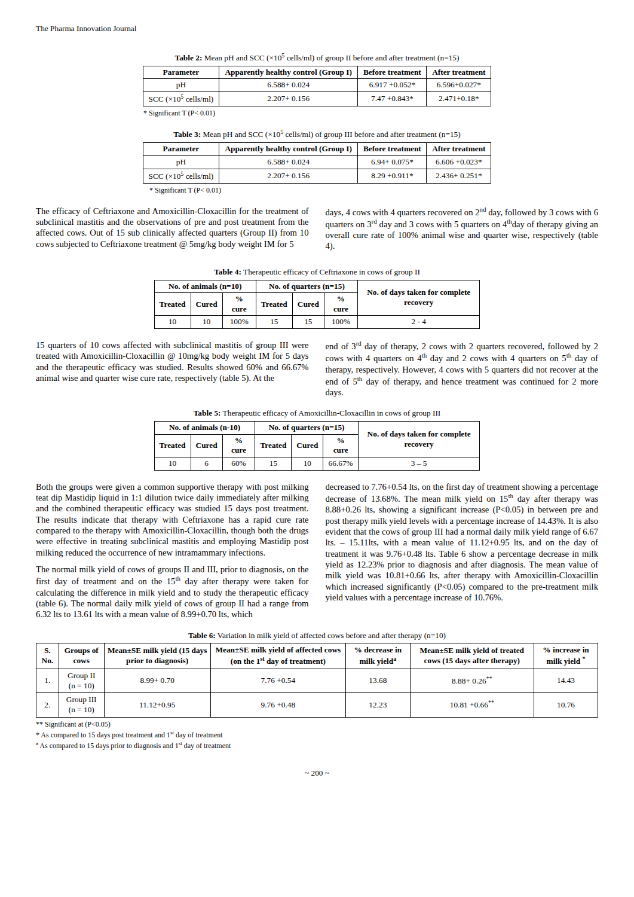The Pharma Innovation Journal
Table 2: Mean pH and SCC (×105 cells/ml) of group II before and after treatment (n=15)
| Parameter | Apparently healthy control (Group I) | Before treatment | After treatment |
| --- | --- | --- | --- |
| pH | 6.588+ 0.024 | 6.917 +0.052* | 6.596+0.027* |
| SCC (×10 5 cells/ml) | 2.207+ 0.156 | 7.47 +0.843* | 2.471+0.18* |
* Significant T (P< 0.01)
Table 3: Mean pH and SCC (×105 cells/ml) of group III before and after treatment (n=15)
| Parameter | Apparently healthy control (Group I) | Before treatment | After treatment |
| --- | --- | --- | --- |
| pH | 6.588+ 0.024 | 6.94+ 0.075* | 6.606 +0.023* |
| SCC (×10 5 cells/ml) | 2.207+ 0.156 | 8.29 +0.911* | 2.436+ 0.251* |
* Significant T (P< 0.01)
The efficacy of Ceftriaxone and Amoxicillin-Cloxacillin for the treatment of subclinical mastitis and the observations of pre and post treatment from the affected cows. Out of 15 sub clinically affected quarters (Group II) from 10 cows subjected to Ceftriaxone treatment @ 5mg/kg body weight IM for 5
days, 4 cows with 4 quarters recovered on 2nd day, followed by 3 cows with 6 quarters on 3rd day and 3 cows with 5 quarters on 4thday of therapy giving an overall cure rate of 100% animal wise and quarter wise, respectively (table 4).
Table 4: Therapeutic efficacy of Ceftriaxone in cows of group II
| No. of animals (n=10) | No. of quarters (n=15) | No. of days taken for complete recovery |
| --- | --- | --- |
| Treated | Cured | % cure | Treated | Cured | % cure |
| 10 | 10 | 100% | 15 | 15 | 100% | 2 - 4 |
15 quarters of 10 cows affected with subclinical mastitis of group III were treated with Amoxicillin-Cloxacillin @ 10mg/kg body weight IM for 5 days and the therapeutic efficacy was studied. Results showed 60% and 66.67% animal wise and quarter wise cure rate, respectively (table 5). At the
end of 3rd day of therapy, 2 cows with 2 quarters recovered, followed by 2 cows with 4 quarters on 4th day and 2 cows with 4 quarters on 5th day of therapy, respectively. However, 4 cows with 5 quarters did not recover at the end of 5th day of therapy, and hence treatment was continued for 2 more days.
Table 5: Therapeutic efficacy of Amoxicillin-Cloxacillin in cows of group III
| No. of animals (n-10) | No. of quarters (n=15) | No. of days taken for complete recovery |
| --- | --- | --- |
| Treated | Cured | % cure | Treated | Cured | % cure |
| 10 | 6 | 60% | 15 | 10 | 66.67% | 3 – 5 |
Both the groups were given a common supportive therapy with post milking teat dip Mastidip liquid in 1:1 dilution twice daily immediately after milking and the combined therapeutic efficacy was studied 15 days post treatment. The results indicate that therapy with Ceftriaxone has a rapid cure rate compared to the therapy with Amoxicillin-Cloxacillin, though both the drugs were effective in treating subclinical mastitis and employing Mastidip post milking reduced the occurrence of new intramammary infections.
The normal milk yield of cows of groups II and III, prior to diagnosis, on the first day of treatment and on the 15th day after therapy were taken for calculating the difference in milk yield and to study the therapeutic efficacy (table 6). The normal daily milk yield of cows of group II had a range from 6.32 lts to 13.61 lts with a mean value of 8.99+0.70 lts, which
decreased to 7.76+0.54 lts, on the first day of treatment showing a percentage decrease of 13.68%. The mean milk yield on 15th day after therapy was 8.88+0.26 lts, showing a significant increase (P<0.05) in between pre and post therapy milk yield levels with a percentage increase of 14.43%. It is also evident that the cows of group III had a normal daily milk yield range of 6.67 lts. – 15.11lts, with a mean value of 11.12+0.95 lts, and on the day of treatment it was 9.76+0.48 lts. Table 6 show a percentage decrease in milk yield as 12.23% prior to diagnosis and after diagnosis. The mean value of milk yield was 10.81+0.66 lts, after therapy with Amoxicillin-Cloxacillin which increased significantly (P<0.05) compared to the pre-treatment milk yield values with a percentage increase of 10.76%.
Table 6: Variation in milk yield of affected cows before and after therapy (n=10)
| S. No. | Groups of cows | Mean±SE milk yield (15 days prior to diagnosis) | Mean±SE milk yield of affected cows (on the 1 st day of treatment) | % decrease in milk yield a | Mean±SE milk yield of treated cows (15 days after therapy) | % increase in milk yield * |
| --- | --- | --- | --- | --- | --- | --- |
| 1. | Group II (n = 10) | 8.99+ 0.70 | 7.76 +0.54 | 13.68 | 8.88+ 0.26 ** | 14.43 |
| 2. | Group III (n = 10) | 11.12+0.95 | 9.76 +0.48 | 12.23 | 10.81 +0.66 ** | 10.76 |
** Significant at (P<0.05)
* As compared to 15 days post treatment and 1st day of treatment
a As compared to 15 days prior to diagnosis and 1st day of treatment
~ 200 ~